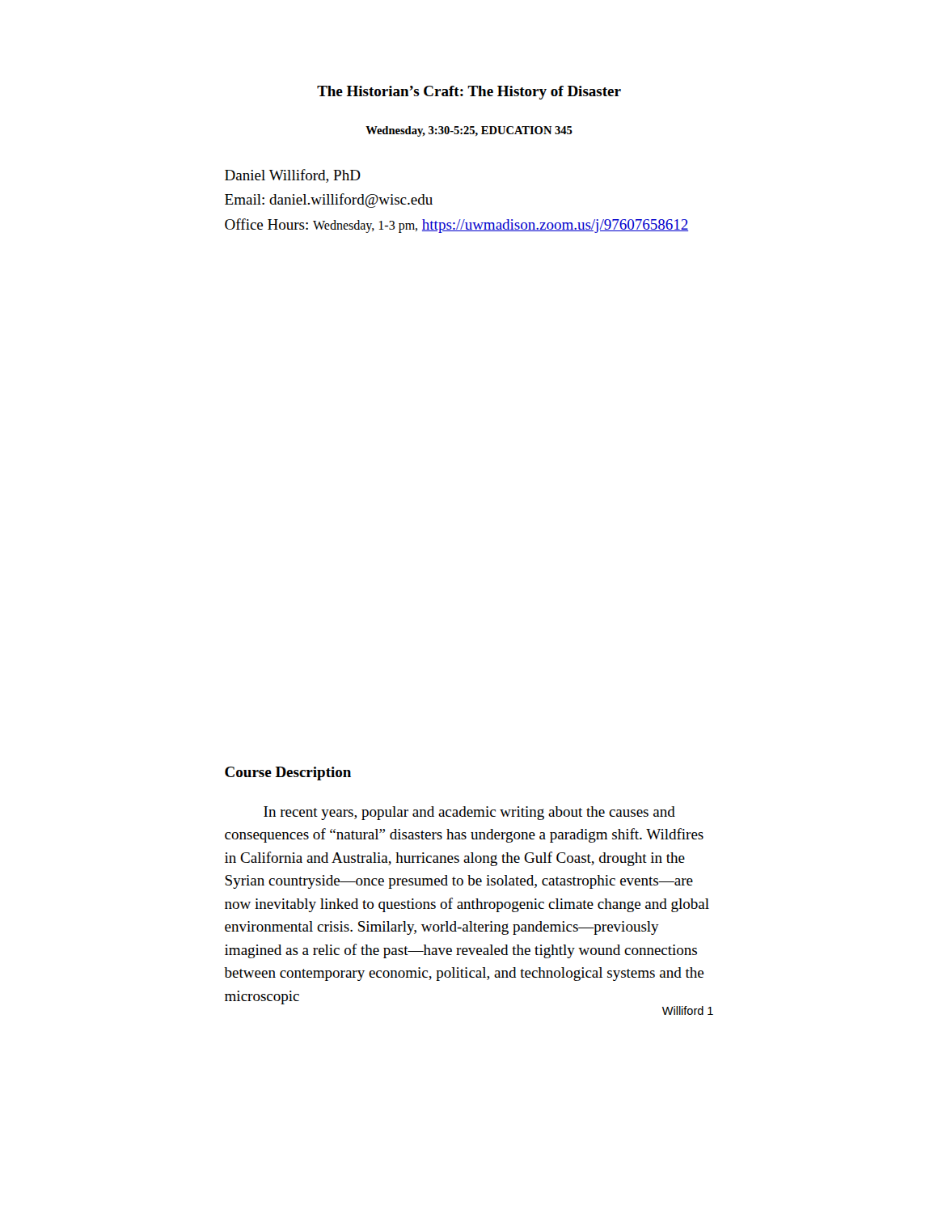The Historian’s Craft: The History of Disaster
Wednesday, 3:30-5:25, EDUCATION 345
Daniel Williford, PhD
Email: daniel.williford@wisc.edu
Office Hours: Wednesday, 1-3 pm, https://uwmadison.zoom.us/j/97607658612
Course Description
In recent years, popular and academic writing about the causes and consequences of “natural” disasters has undergone a paradigm shift. Wildfires in California and Australia, hurricanes along the Gulf Coast, drought in the Syrian countryside—once presumed to be isolated, catastrophic events—are now inevitably linked to questions of anthropogenic climate change and global environmental crisis. Similarly, world-altering pandemics—previously imagined as a relic of the past—have revealed the tightly wound connections between contemporary economic, political, and technological systems and the microscopic
Williford 1